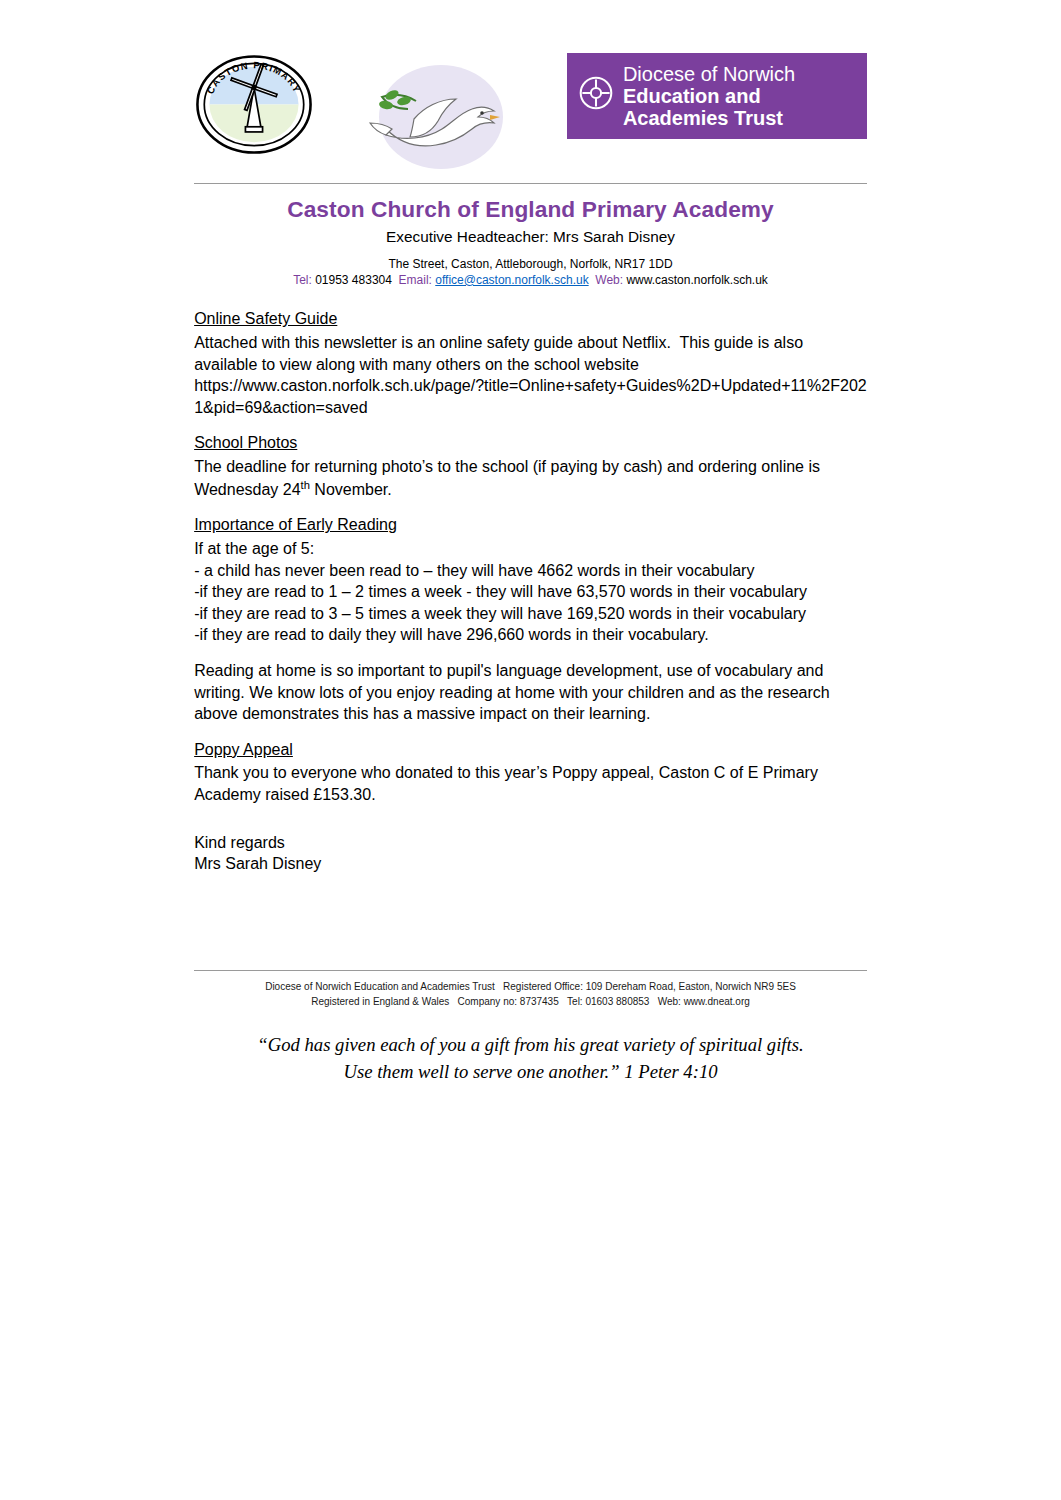CASTON PRIMARY
Diocese of Norwich Education and Academies Trust
Caston Church of England Primary Academy
Executive Headteacher: Mrs Sarah Disney
The Street, Caston, Attleborough, Norfolk, NR17 1DD
Tel: 01953 483304 Email: office@caston.norfolk.sch.uk Web: www.caston.norfolk.sch.uk
Online Safety Guide
Attached with this newsletter is an online safety guide about Netflix. This guide is also available to view along with many others on the school website
https://www.caston.norfolk.sch.uk/page/?title=Online+safety+Guides%2D+Updated+11%2F2021&pid=69&action=saved
School Photos
The deadline for returning photo’s to the school (if paying by cash) and ordering online is Wednesday 24th November.
Importance of Early Reading
If at the age of 5:
- a child has never been read to – they will have 4662 words in their vocabulary
-if they are read to 1 – 2 times a week - they will have 63,570 words in their vocabulary
-if they are read to 3 – 5 times a week they will have 169,520 words in their vocabulary
-if they are read to daily they will have 296,660 words in their vocabulary.
Reading at home is so important to pupil's language development, use of vocabulary and writing. We know lots of you enjoy reading at home with your children and as the research above demonstrates this has a massive impact on their learning.
Poppy Appeal
Thank you to everyone who donated to this year’s Poppy appeal, Caston C of E Primary Academy raised £153.30.
Kind regards
Mrs Sarah Disney
Diocese of Norwich Education and Academies Trust Registered Office: 109 Dereham Road, Easton, Norwich NR9 5ES
Registered in England & Wales Company no: 8737435 Tel: 01603 880853 Web: www.dneat.org
“God has given each of you a gift from his great variety of spiritual gifts.
Use them well to serve one another.” 1 Peter 4:10